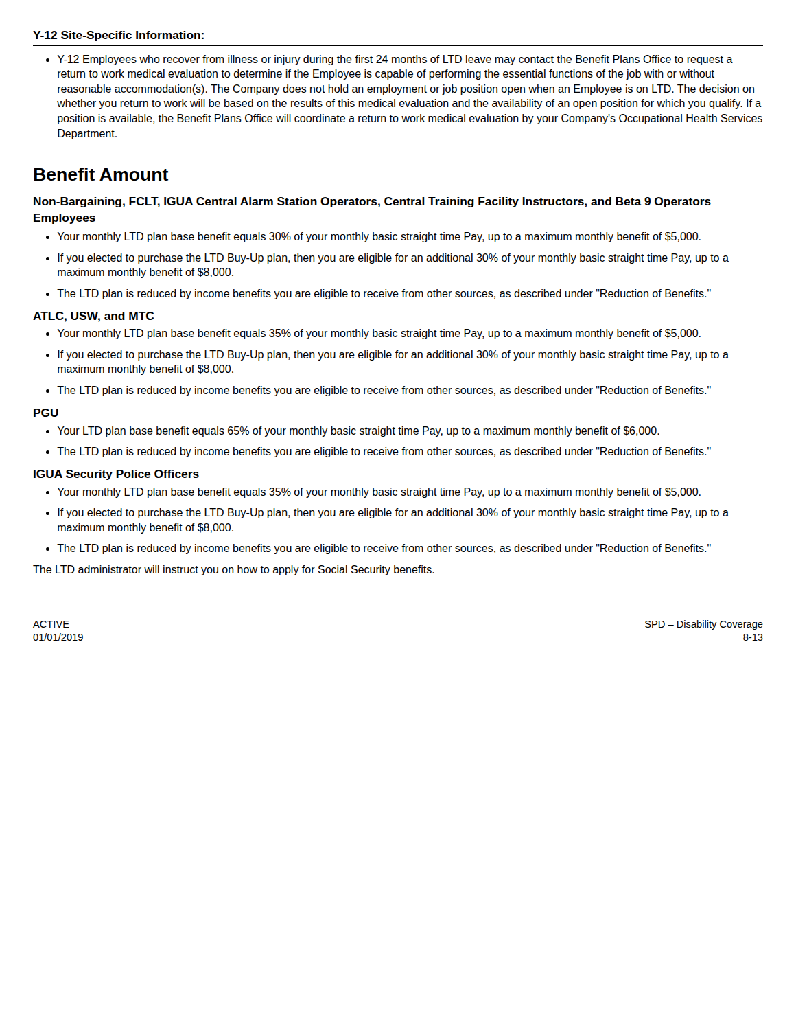Y-12 Site-Specific Information:
Y-12 Employees who recover from illness or injury during the first 24 months of LTD leave may contact the Benefit Plans Office to request a return to work medical evaluation to determine if the Employee is capable of performing the essential functions of the job with or without reasonable accommodation(s). The Company does not hold an employment or job position open when an Employee is on LTD. The decision on whether you return to work will be based on the results of this medical evaluation and the availability of an open position for which you qualify. If a position is available, the Benefit Plans Office will coordinate a return to work medical evaluation by your Company's Occupational Health Services Department.
Benefit Amount
Non-Bargaining, FCLT, IGUA Central Alarm Station Operators, Central Training Facility Instructors, and Beta 9 Operators Employees
Your monthly LTD plan base benefit equals 30% of your monthly basic straight time Pay, up to a maximum monthly benefit of $5,000.
If you elected to purchase the LTD Buy-Up plan, then you are eligible for an additional 30% of your monthly basic straight time Pay, up to a maximum monthly benefit of $8,000.
The LTD plan is reduced by income benefits you are eligible to receive from other sources, as described under "Reduction of Benefits."
ATLC, USW, and MTC
Your monthly LTD plan base benefit equals 35% of your monthly basic straight time Pay, up to a maximum monthly benefit of $5,000.
If you elected to purchase the LTD Buy-Up plan, then you are eligible for an additional 30% of your monthly basic straight time Pay, up to a maximum monthly benefit of $8,000.
The LTD plan is reduced by income benefits you are eligible to receive from other sources, as described under "Reduction of Benefits."
PGU
Your LTD plan base benefit equals 65% of your monthly basic straight time Pay, up to a maximum monthly benefit of $6,000.
The LTD plan is reduced by income benefits you are eligible to receive from other sources, as described under "Reduction of Benefits."
IGUA Security Police Officers
Your monthly LTD plan base benefit equals 35% of your monthly basic straight time Pay, up to a maximum monthly benefit of $5,000.
If you elected to purchase the LTD Buy-Up plan, then you are eligible for an additional 30% of your monthly basic straight time Pay, up to a maximum monthly benefit of $8,000.
The LTD plan is reduced by income benefits you are eligible to receive from other sources, as described under "Reduction of Benefits."
The LTD administrator will instruct you on how to apply for Social Security benefits.
ACTIVE
01/01/2019
SPD – Disability Coverage
8-13